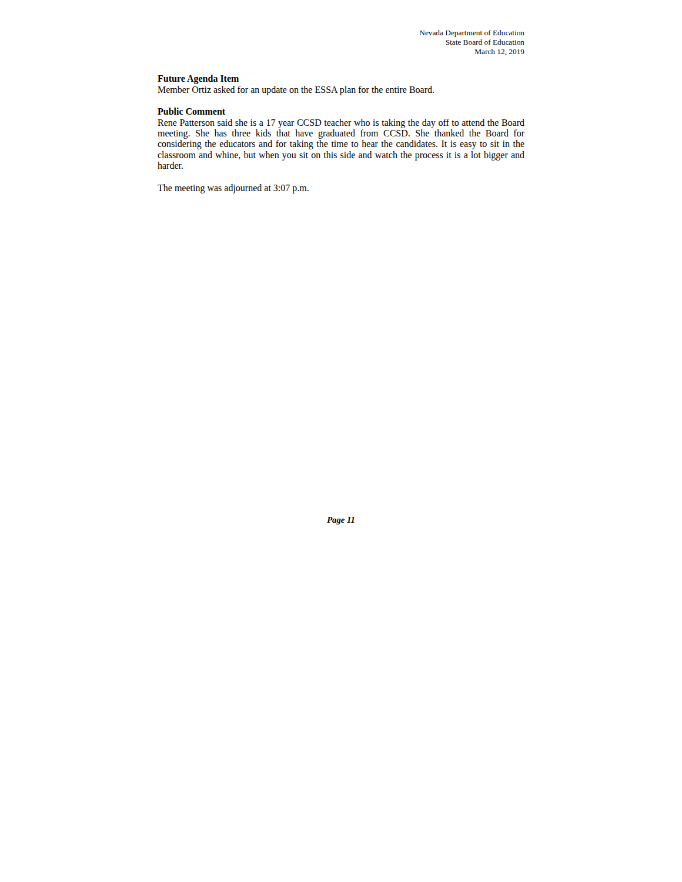Nevada Department of Education
State Board of Education
March 12, 2019
Future Agenda Item
Member Ortiz asked for an update on the ESSA plan for the entire Board.
Public Comment
Rene Patterson said she is a 17 year CCSD teacher who is taking the day off to attend the Board meeting. She has three kids that have graduated from CCSD. She thanked the Board for considering the educators and for taking the time to hear the candidates. It is easy to sit in the classroom and whine, but when you sit on this side and watch the process it is a lot bigger and harder.
The meeting was adjourned at 3:07 p.m.
Page 11